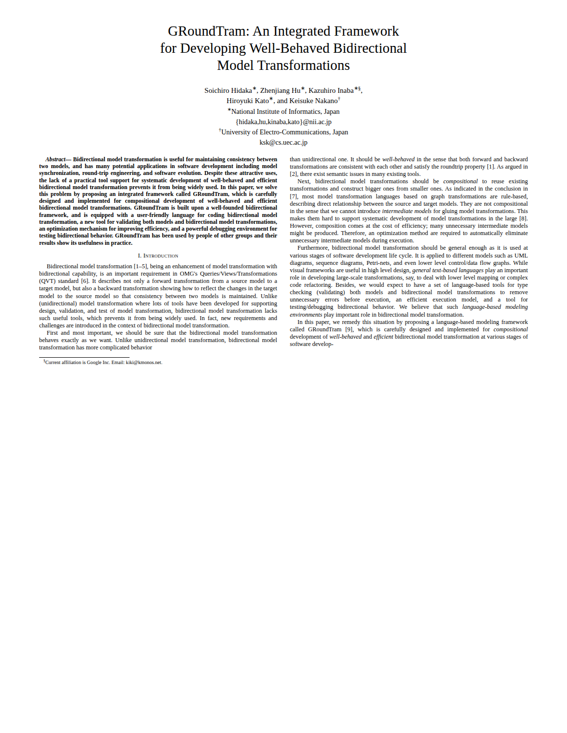GRoundTram: An Integrated Framework
for Developing Well-Behaved Bidirectional
Model Transformations
Soichiro Hidaka∗, Zhenjiang Hu∗, Kazuhiro Inaba∗§,
Hiroyuki Kato∗, and Keisuke Nakano†
∗National Institute of Informatics, Japan
{hidaka,hu,kinaba,kato}@nii.ac.jp
†University of Electro-Communications, Japan
ksk@cs.uec.ac.jp
Abstract— Bidirectional model transformation is useful for maintaining consistency between two models, and has many potential applications in software development including model synchronization, round-trip engineering, and software evolution. Despite these attractive uses, the lack of a practical tool support for systematic development of well-behaved and efficient bidirectional model transformation prevents it from being widely used. In this paper, we solve this problem by proposing an integrated framework called GRoundTram, which is carefully designed and implemented for compositional development of well-behaved and efficient bidirectional model transformations. GRoundTram is built upon a well-founded bidirectional framework, and is equipped with a user-friendly language for coding bidirectional model transformation, a new tool for validating both models and bidirectional model transformations, an optimization mechanism for improving efficiency, and a powerful debugging environment for testing bidirectional behavior. GRoundTram has been used by people of other groups and their results show its usefulness in practice.
I. Introduction
Bidirectional model transformation [1–5], being an enhancement of model transformation with bidirectional capability, is an important requirement in OMG's Queries/Views/Transformations (QVT) standard [6]. It describes not only a forward transformation from a source model to a target model, but also a backward transformation showing how to reflect the changes in the target model to the source model so that consistency between two models is maintained. Unlike (unidirectional) model transformation where lots of tools have been developed for supporting design, validation, and test of model transformation, bidirectional model transformation lacks such useful tools, which prevents it from being widely used. In fact, new requirements and challenges are introduced in the context of bidirectional model transformation.
First and most important, we should be sure that the bidirectional model transformation behaves exactly as we want. Unlike unidirectional model transformation, bidirectional model transformation has more complicated behavior
§Current affiliation is Google Inc. Email: kiki@kmonos.net.
than unidirectional one. It should be well-behaved in the sense that both forward and backward transformations are consistent with each other and satisfy the roundtrip property [1]. As argued in [2], there exist semantic issues in many existing tools.
Next, bidirectional model transformations should be compositional to reuse existing transformations and construct bigger ones from smaller ones. As indicated in the conclusion in [7], most model transformation languages based on graph transformations are rule-based, describing direct relationship between the source and target models. They are not compositional in the sense that we cannot introduce intermediate models for gluing model transformations. This makes them hard to support systematic development of model transformations in the large [8]. However, composition comes at the cost of efficiency; many unnecessary intermediate models might be produced. Therefore, an optimization method are required to automatically eliminate unnecessary intermediate models during execution.
Furthermore, bidirectional model transformation should be general enough as it is used at various stages of software development life cycle. It is applied to different models such as UML diagrams, sequence diagrams, Petri-nets, and even lower level control/data flow graphs. While visual frameworks are useful in high level design, general text-based languages play an important role in developing large-scale transformations, say, to deal with lower level mapping or complex code refactoring. Besides, we would expect to have a set of language-based tools for type checking (validating) both models and bidirectional model transformations to remove unnecessary errors before execution, an efficient execution model, and a tool for testing/debugging bidirectional behavior. We believe that such language-based modeling environments play important role in bidirectional model transformation.
In this paper, we remedy this situation by proposing a language-based modeling framework called GRoundTram [9], which is carefully designed and implemented for compositional development of well-behaved and efficient bidirectional model transformation at various stages of software develop-